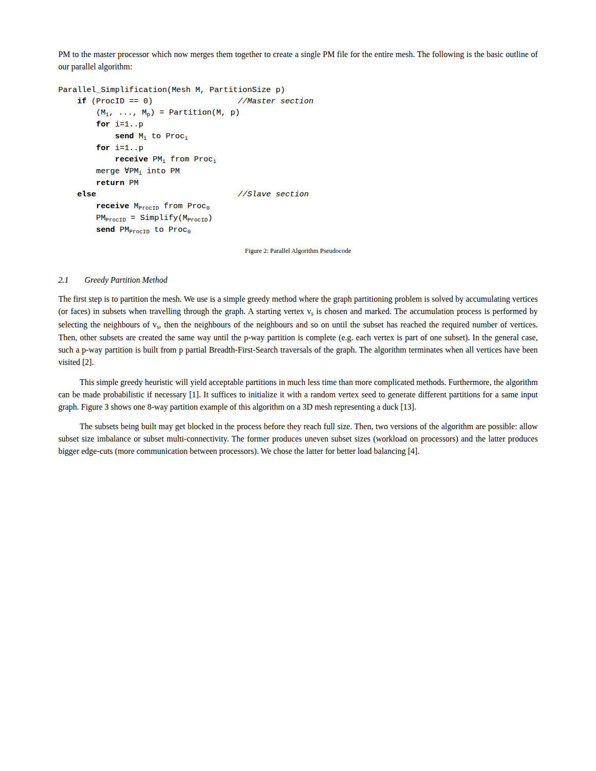PM to the master processor which now merges them together to create a single PM file for the entire mesh. The following is the basic outline of our parallel algorithm:
Parallel_Simplification(Mesh M, PartitionSize p)
    if (ProcID == 0)                  //Master section
        (M1, ..., Mp) = Partition(M, p)
        for i=1..p
            send Mi to Proci
        for i=1..p
            receive PMi from Proci
        merge ∀PMi into PM
        return PM
    else                              //Slave section
        receive MProcID from Proc0
        PMProcID = Simplify(MProcID)
        send PMProcID to Proc0
Figure 2: Parallel Algorithm Pseudocode
2.1 Greedy Partition Method
The first step is to partition the mesh. We use is a simple greedy method where the graph partitioning problem is solved by accumulating vertices (or faces) in subsets when travelling through the graph. A starting vertex vs is chosen and marked. The accumulation process is performed by selecting the neighbours of vs, then the neighbours of the neighbours and so on until the subset has reached the required number of vertices. Then, other subsets are created the same way until the p-way partition is complete (e.g. each vertex is part of one subset). In the general case, such a p-way partition is built from p partial Breadth-First-Search traversals of the graph. The algorithm terminates when all vertices have been visited [2].
This simple greedy heuristic will yield acceptable partitions in much less time than more complicated methods. Furthermore, the algorithm can be made probabilistic if necessary [1]. It suffices to initialize it with a random vertex seed to generate different partitions for a same input graph. Figure 3 shows one 8-way partition example of this algorithm on a 3D mesh representing a duck [13].
The subsets being built may get blocked in the process before they reach full size. Then, two versions of the algorithm are possible: allow subset size imbalance or subset multi-connectivity. The former produces uneven subset sizes (workload on processors) and the latter produces bigger edge-cuts (more communication between processors). We chose the latter for better load balancing [4].